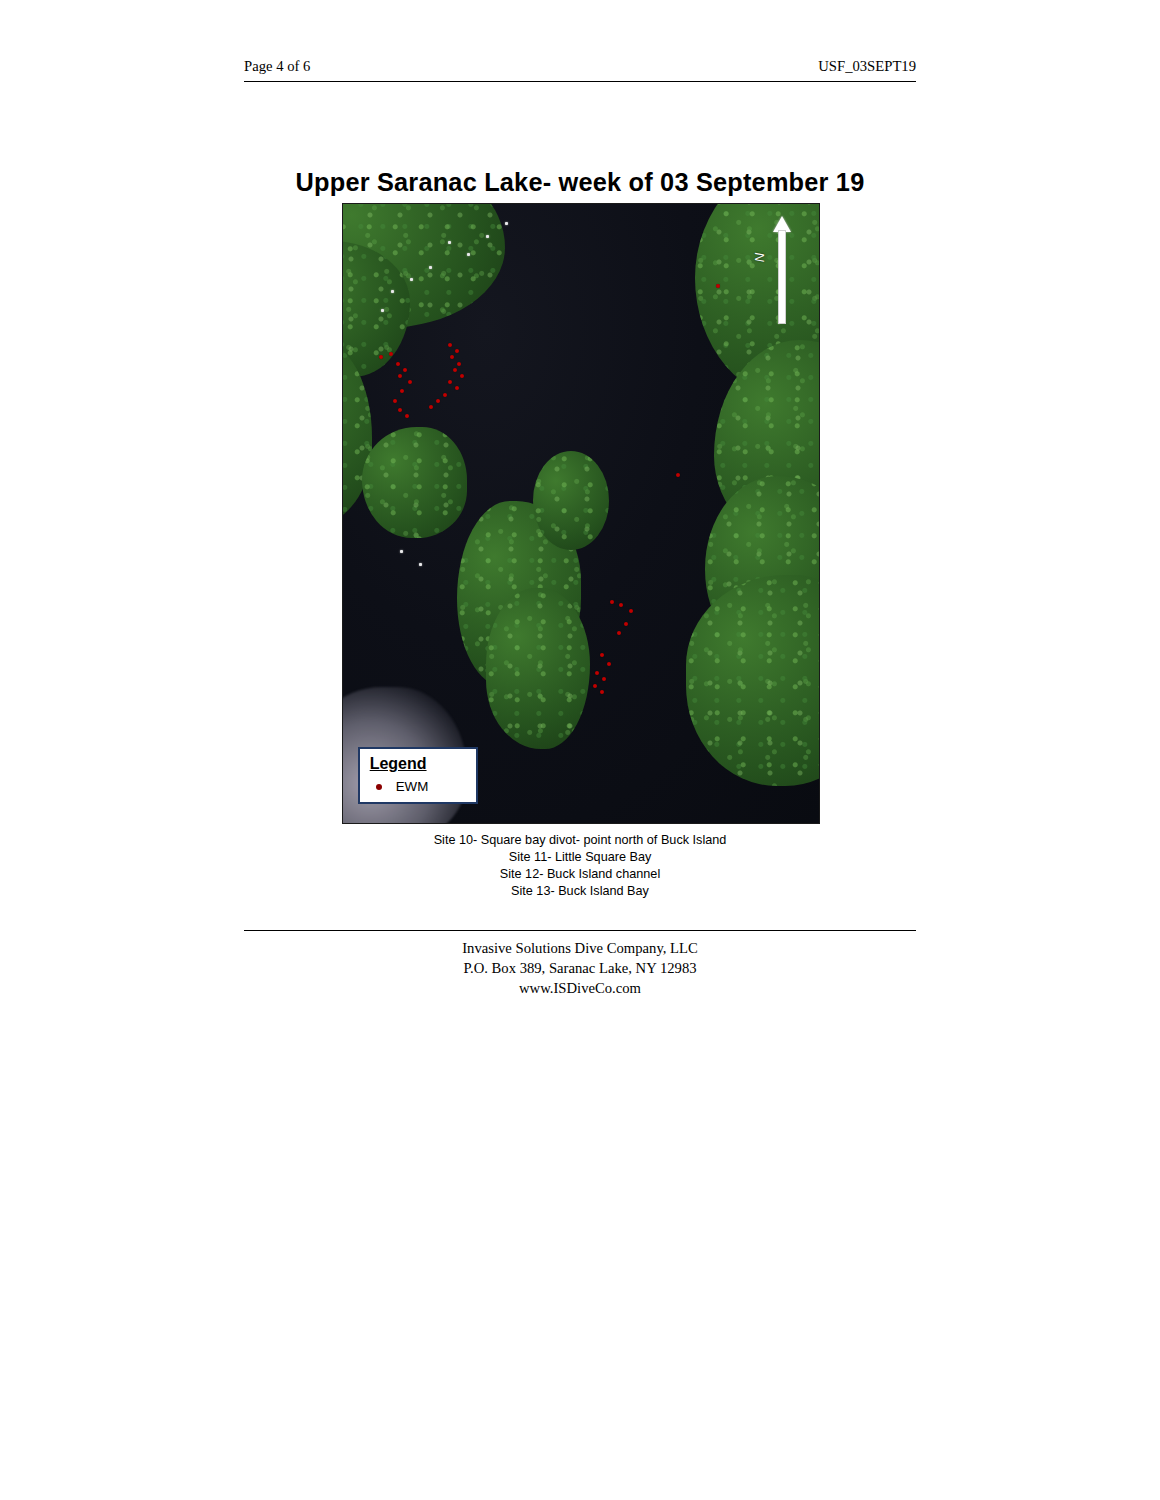Page 4 of 6
USF_03SEPT19
Upper Saranac Lake- week of 03 September 19
N
Legend
EWM
Site 10- Square bay divot- point north of Buck Island
Site 11- Little Square Bay
Site 12- Buck Island channel
Site 13- Buck Island Bay
Invasive Solutions Dive Company, LLC
P.O. Box 389, Saranac Lake, NY 12983
www.ISDiveCo.com